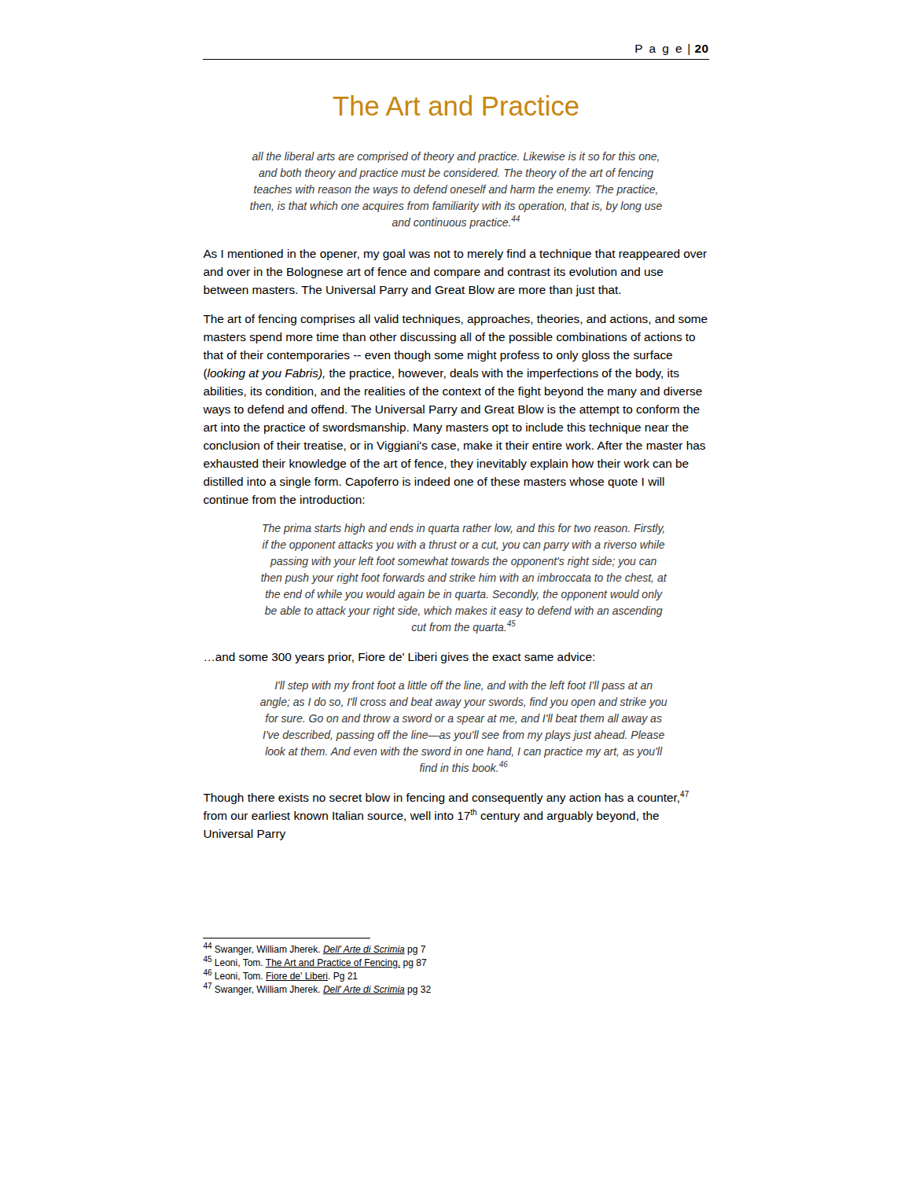P a g e | 20
The Art and Practice
all the liberal arts are comprised of theory and practice. Likewise is it so for this one, and both theory and practice must be considered. The theory of the art of fencing teaches with reason the ways to defend oneself and harm the enemy. The practice, then, is that which one acquires from familiarity with its operation, that is, by long use and continuous practice.44
As I mentioned in the opener, my goal was not to merely find a technique that reappeared over and over in the Bolognese art of fence and compare and contrast its evolution and use between masters. The Universal Parry and Great Blow are more than just that.
The art of fencing comprises all valid techniques, approaches, theories, and actions, and some masters spend more time than other discussing all of the possible combinations of actions to that of their contemporaries -- even though some might profess to only gloss the surface (looking at you Fabris), the practice, however, deals with the imperfections of the body, its abilities, its condition, and the realities of the context of the fight beyond the many and diverse ways to defend and offend. The Universal Parry and Great Blow is the attempt to conform the art into the practice of swordsmanship. Many masters opt to include this technique near the conclusion of their treatise, or in Viggiani's case, make it their entire work. After the master has exhausted their knowledge of the art of fence, they inevitably explain how their work can be distilled into a single form. Capoferro is indeed one of these masters whose quote I will continue from the introduction:
The prima starts high and ends in quarta rather low, and this for two reason. Firstly, if the opponent attacks you with a thrust or a cut, you can parry with a riverso while passing with your left foot somewhat towards the opponent's right side; you can then push your right foot forwards and strike him with an imbroccata to the chest, at the end of while you would again be in quarta. Secondly, the opponent would only be able to attack your right side, which makes it easy to defend with an ascending cut from the quarta.45
…and some 300 years prior, Fiore de' Liberi gives the exact same advice:
I'll step with my front foot a little off the line, and with the left foot I'll pass at an angle; as I do so, I'll cross and beat away your swords, find you open and strike you for sure. Go on and throw a sword or a spear at me, and I'll beat them all away as I've described, passing off the line—as you'll see from my plays just ahead. Please look at them. And even with the sword in one hand, I can practice my art, as you'll find in this book.46
Though there exists no secret blow in fencing and consequently any action has a counter,47 from our earliest known Italian source, well into 17th century and arguably beyond, the Universal Parry
44 Swanger, William Jherek. Dell' Arte di Scrimia pg 7
45 Leoni, Tom. The Art and Practice of Fencing. pg 87
46 Leoni, Tom. Fiore de' Liberi. Pg 21
47 Swanger, William Jherek. Dell' Arte di Scrimia pg 32